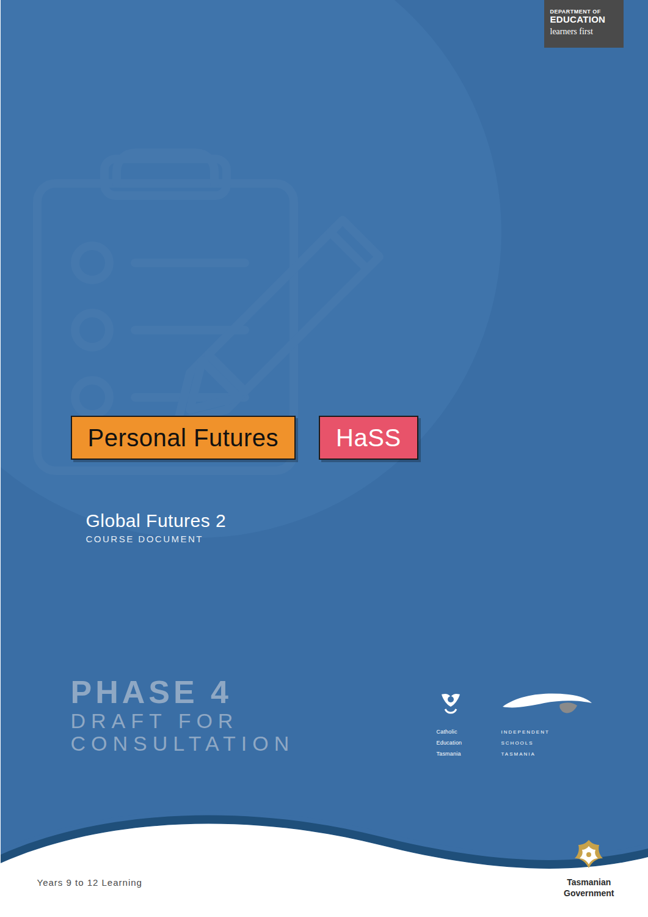DEPARTMENT OF
EDUCATION
learners first
Personal Futures HaSS
Global Futures 2
COURSE DOCUMENT
PHASE 4
DRAFT FOR
CONSULTATION
Catholic
Education
Tasmania
INDEPENDENT
SCHOOLS
TASMANIA
Years 9 to 12 Learning
Tasmanian
Government